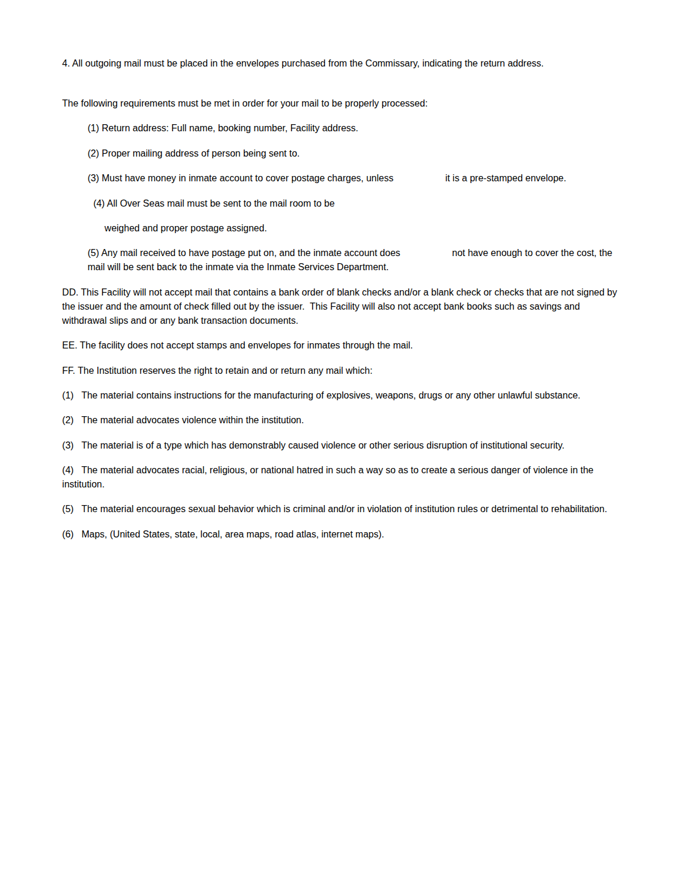4. All outgoing mail must be placed in the envelopes purchased from the Commissary, indicating the return address.
The following requirements must be met in order for your mail to be properly processed:
(1) Return address: Full name, booking number, Facility address.
(2) Proper mailing address of person being sent to.
(3) Must have money in inmate account to cover postage charges, unless it is a pre-stamped envelope.
(4) All Over Seas mail must be sent to the mail room to be
weighed and proper postage assigned.
(5) Any mail received to have postage put on, and the inmate account does not have enough to cover the cost, the mail will be sent back to the inmate via the Inmate Services Department.
DD. This Facility will not accept mail that contains a bank order of blank checks and/or a blank check or checks that are not signed by the issuer and the amount of check filled out by the issuer. This Facility will also not accept bank books such as savings and withdrawal slips and or any bank transaction documents.
EE. The facility does not accept stamps and envelopes for inmates through the mail.
FF. The Institution reserves the right to retain and or return any mail which:
(1) The material contains instructions for the manufacturing of explosives, weapons, drugs or any other unlawful substance.
(2) The material advocates violence within the institution.
(3) The material is of a type which has demonstrably caused violence or other serious disruption of institutional security.
(4) The material advocates racial, religious, or national hatred in such a way so as to create a serious danger of violence in the institution.
(5) The material encourages sexual behavior which is criminal and/or in violation of institution rules or detrimental to rehabilitation.
(6) Maps, (United States, state, local, area maps, road atlas, internet maps).